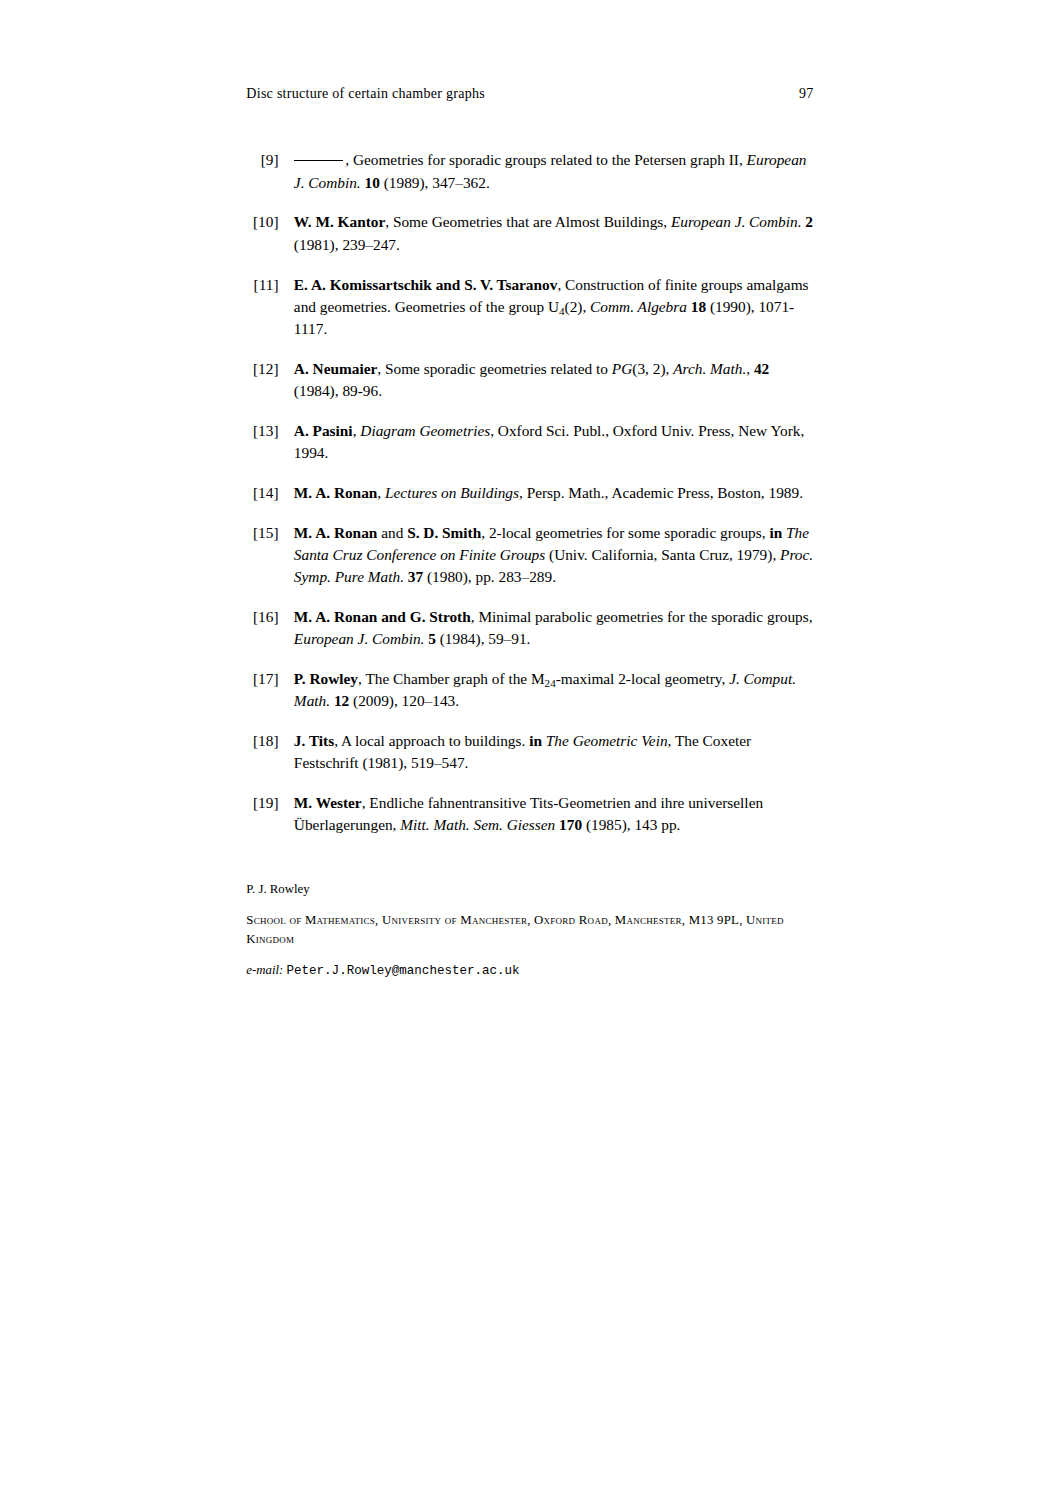Disc structure of certain chamber graphs 97
[9] , Geometries for sporadic groups related to the Petersen graph II, European J. Combin. 10 (1989), 347–362.
[10] W. M. Kantor, Some Geometries that are Almost Buildings, European J. Combin. 2 (1981), 239–247.
[11] E. A. Komissartschik and S. V. Tsaranov, Construction of finite groups amalgams and geometries. Geometries of the group U4(2), Comm. Algebra 18 (1990), 1071-1117.
[12] A. Neumaier, Some sporadic geometries related to PG(3, 2), Arch. Math., 42 (1984), 89-96.
[13] A. Pasini, Diagram Geometries, Oxford Sci. Publ., Oxford Univ. Press, New York, 1994.
[14] M. A. Ronan, Lectures on Buildings, Persp. Math., Academic Press, Boston, 1989.
[15] M. A. Ronan and S. D. Smith, 2-local geometries for some sporadic groups, in The Santa Cruz Conference on Finite Groups (Univ. California, Santa Cruz, 1979), Proc. Symp. Pure Math. 37 (1980), pp. 283–289.
[16] M. A. Ronan and G. Stroth, Minimal parabolic geometries for the sporadic groups, European J. Combin. 5 (1984), 59–91.
[17] P. Rowley, The Chamber graph of the M24-maximal 2-local geometry, J. Comput. Math. 12 (2009), 120–143.
[18] J. Tits, A local approach to buildings. in The Geometric Vein, The Coxeter Festschrift (1981), 519–547.
[19] M. Wester, Endliche fahnentransitive Tits-Geometrien and ihre universellen Überlagerungen, Mitt. Math. Sem. Giessen 170 (1985), 143 pp.
P. J. Rowley
School of Mathematics, University of Manchester, Oxford Road, Manchester, M13 9PL, United Kingdom
e-mail: Peter.J.Rowley@manchester.ac.uk